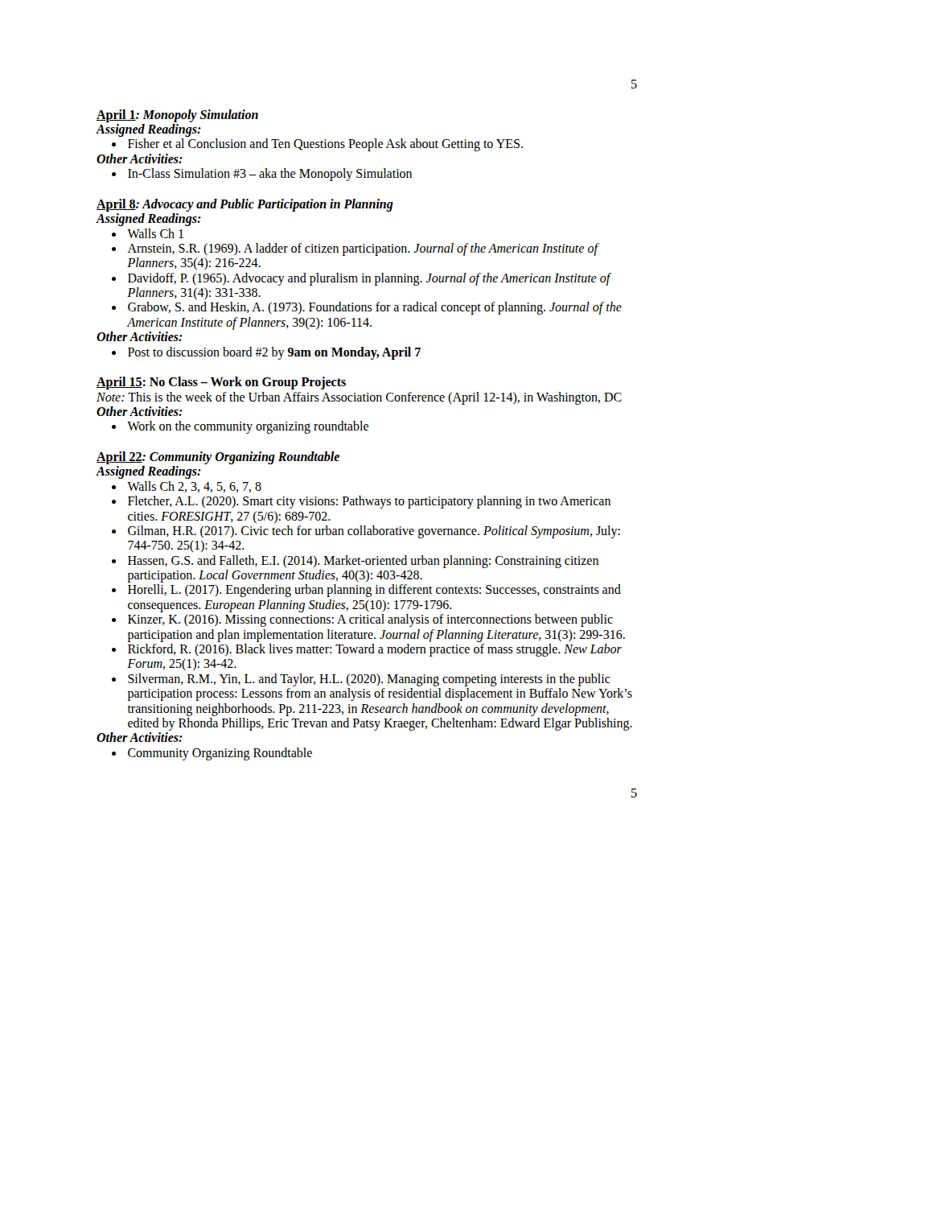5
April 1: Monopoly Simulation
Assigned Readings:
Fisher et al Conclusion and Ten Questions People Ask about Getting to YES.
Other Activities:
In-Class Simulation #3 – aka the Monopoly Simulation
April 8: Advocacy and Public Participation in Planning
Assigned Readings:
Walls Ch 1
Arnstein, S.R. (1969). A ladder of citizen participation. Journal of the American Institute of Planners, 35(4): 216-224.
Davidoff, P. (1965). Advocacy and pluralism in planning. Journal of the American Institute of Planners, 31(4): 331-338.
Grabow, S. and Heskin, A. (1973). Foundations for a radical concept of planning. Journal of the American Institute of Planners, 39(2): 106-114.
Other Activities:
Post to discussion board #2 by 9am on Monday, April 7
April 15: No Class – Work on Group Projects
Note: This is the week of the Urban Affairs Association Conference (April 12-14), in Washington, DC
Other Activities:
Work on the community organizing roundtable
April 22: Community Organizing Roundtable
Assigned Readings:
Walls Ch 2, 3, 4, 5, 6, 7, 8
Fletcher, A.L. (2020). Smart city visions: Pathways to participatory planning in two American cities. FORESIGHT, 27 (5/6): 689-702.
Gilman, H.R. (2017). Civic tech for urban collaborative governance. Political Symposium, July: 744-750. 25(1): 34-42.
Hassen, G.S. and Falleth, E.I. (2014). Market-oriented urban planning: Constraining citizen participation. Local Government Studies, 40(3): 403-428.
Horelli, L. (2017). Engendering urban planning in different contexts: Successes, constraints and consequences. European Planning Studies, 25(10): 1779-1796.
Kinzer, K. (2016). Missing connections: A critical analysis of interconnections between public participation and plan implementation literature. Journal of Planning Literature, 31(3): 299-316.
Rickford, R. (2016). Black lives matter: Toward a modern practice of mass struggle. New Labor Forum, 25(1): 34-42.
Silverman, R.M., Yin, L. and Taylor, H.L. (2020). Managing competing interests in the public participation process: Lessons from an analysis of residential displacement in Buffalo New York’s transitioning neighborhoods. Pp. 211-223, in Research handbook on community development, edited by Rhonda Phillips, Eric Trevan and Patsy Kraeger, Cheltenham: Edward Elgar Publishing.
Other Activities:
Community Organizing Roundtable
5